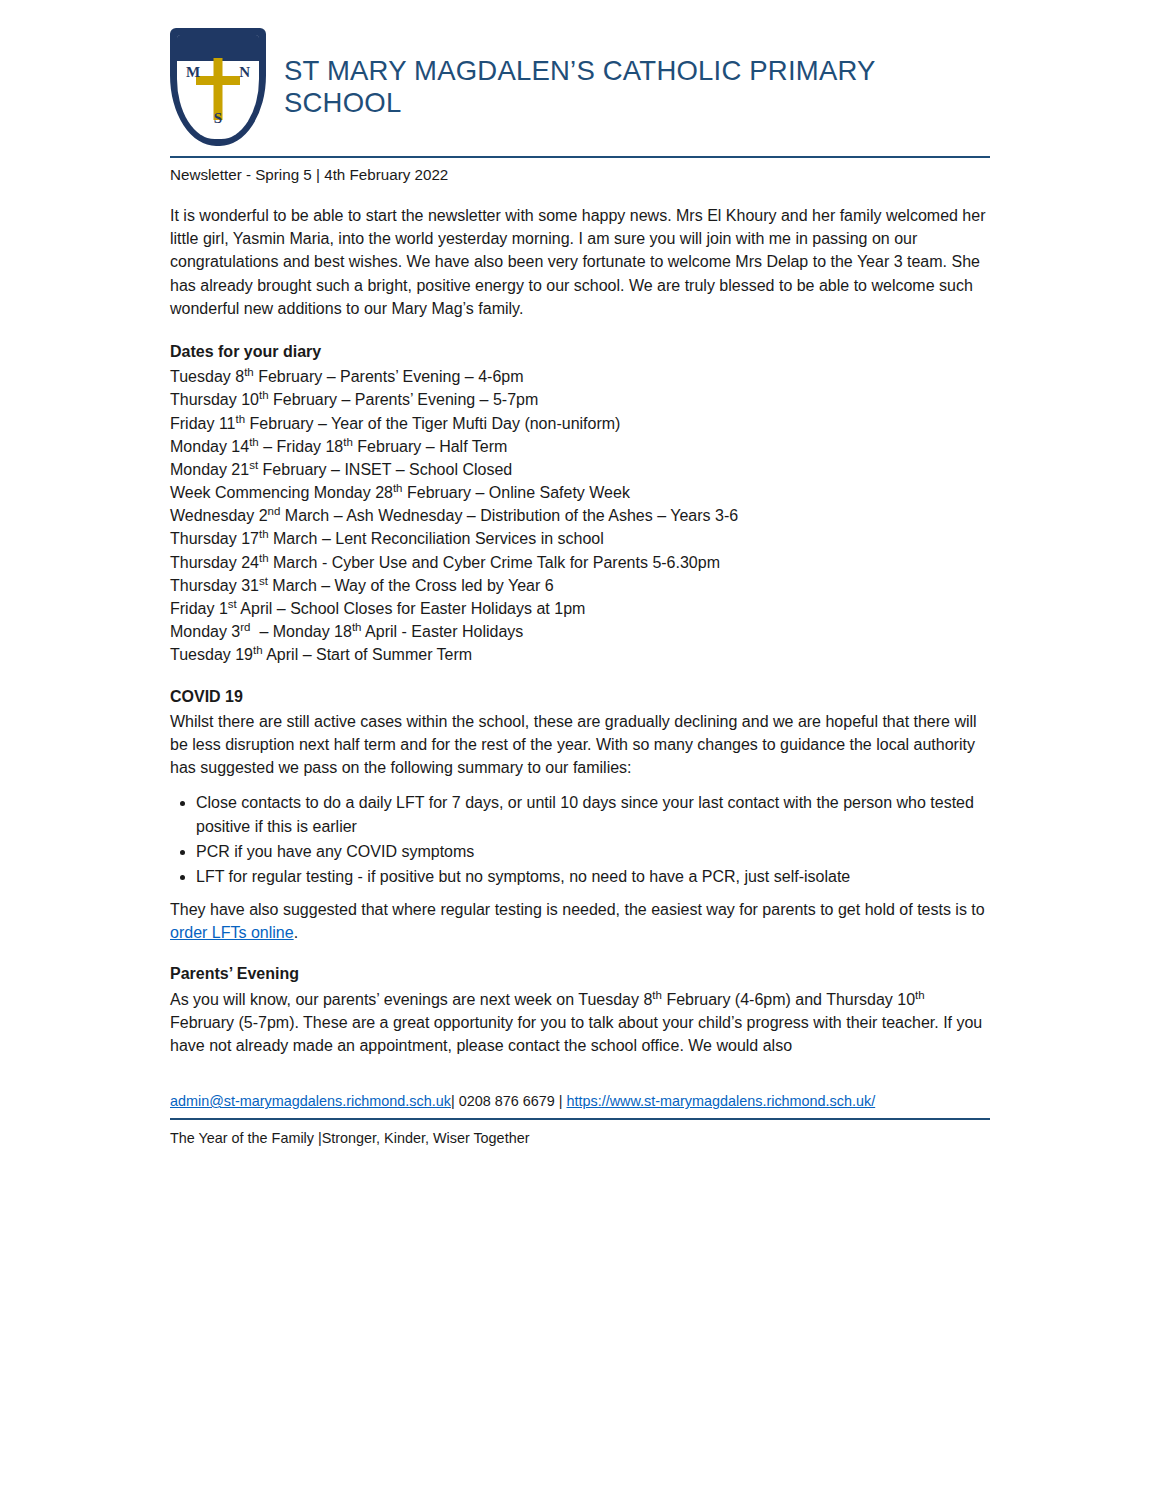M N S
ST MARY MAGDALEN’S CATHOLIC PRIMARY SCHOOL
Newsletter - Spring 5 | 4th February 2022
It is wonderful to be able to start the newsletter with some happy news. Mrs El Khoury and her family welcomed her little girl, Yasmin Maria, into the world yesterday morning. I am sure you will join with me in passing on our congratulations and best wishes. We have also been very fortunate to welcome Mrs Delap to the Year 3 team. She has already brought such a bright, positive energy to our school. We are truly blessed to be able to welcome such wonderful new additions to our Mary Mag’s family.
Dates for your diary
Tuesday 8th February – Parents’ Evening – 4-6pm
Thursday 10th February – Parents’ Evening – 5-7pm
Friday 11th February – Year of the Tiger Mufti Day (non-uniform)
Monday 14th – Friday 18th February – Half Term
Monday 21st February – INSET – School Closed
Week Commencing Monday 28th February – Online Safety Week
Wednesday 2nd March – Ash Wednesday – Distribution of the Ashes – Years 3-6
Thursday 17th March – Lent Reconciliation Services in school
Thursday 24th March - Cyber Use and Cyber Crime Talk for Parents 5-6.30pm
Thursday 31st March – Way of the Cross led by Year 6
Friday 1st April – School Closes for Easter Holidays at 1pm
Monday 3rd – Monday 18th April - Easter Holidays
Tuesday 19th April – Start of Summer Term
COVID 19
Whilst there are still active cases within the school, these are gradually declining and we are hopeful that there will be less disruption next half term and for the rest of the year. With so many changes to guidance the local authority has suggested we pass on the following summary to our families:
Close contacts to do a daily LFT for 7 days, or until 10 days since your last contact with the person who tested positive if this is earlier
PCR if you have any COVID symptoms
LFT for regular testing - if positive but no symptoms, no need to have a PCR, just self-isolate
They have also suggested that where regular testing is needed, the easiest way for parents to get hold of tests is to order LFTs online.
Parents’ Evening
As you will know, our parents’ evenings are next week on Tuesday 8th February (4-6pm) and Thursday 10th February (5-7pm). These are a great opportunity for you to talk about your child’s progress with their teacher. If you have not already made an appointment, please contact the school office. We would also
admin@st-marymagdalens.richmond.sch.uk| 0208 876 6679 | https://www.st-marymagdalens.richmond.sch.uk/
The Year of the Family |Stronger, Kinder, Wiser Together